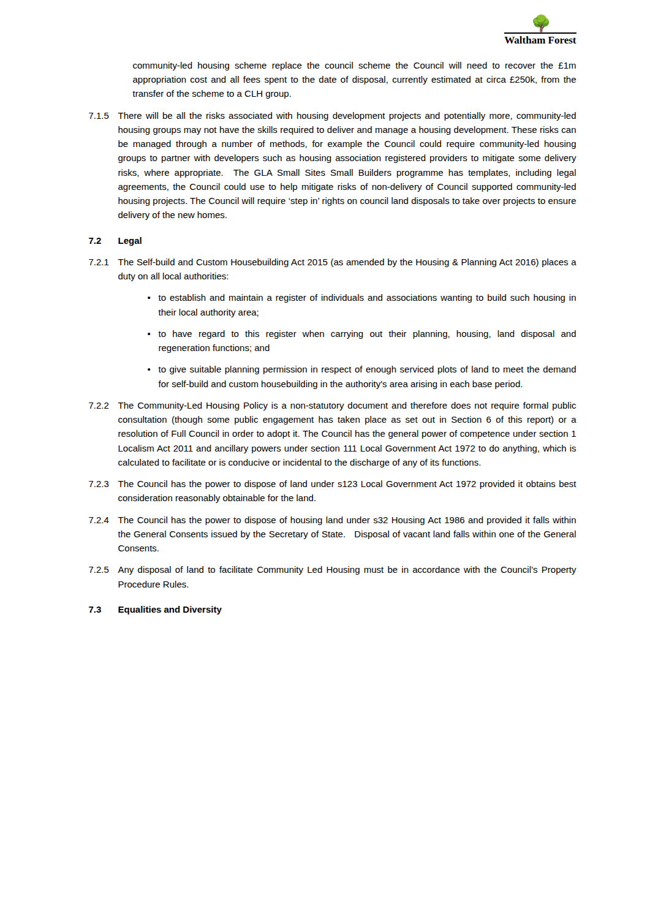🌳
Waltham Forest
community-led housing scheme replace the council scheme the Council will need to recover the £1m appropriation cost and all fees spent to the date of disposal, currently estimated at circa £250k, from the transfer of the scheme to a CLH group.
7.1.5
There will be all the risks associated with housing development projects and potentially more, community-led housing groups may not have the skills required to deliver and manage a housing development. These risks can be managed through a number of methods, for example the Council could require community-led housing groups to partner with developers such as housing association registered providers to mitigate some delivery risks, where appropriate. The GLA Small Sites Small Builders programme has templates, including legal agreements, the Council could use to help mitigate risks of non-delivery of Council supported community-led housing projects. The Council will require ‘step in’ rights on council land disposals to take over projects to ensure delivery of the new homes.
7.2 Legal
7.2.1
The Self-build and Custom Housebuilding Act 2015 (as amended by the Housing & Planning Act 2016) places a duty on all local authorities:
to establish and maintain a register of individuals and associations wanting to build such housing in their local authority area;
to have regard to this register when carrying out their planning, housing, land disposal and regeneration functions; and
to give suitable planning permission in respect of enough serviced plots of land to meet the demand for self-build and custom housebuilding in the authority's area arising in each base period.
7.2.2
The Community-Led Housing Policy is a non-statutory document and therefore does not require formal public consultation (though some public engagement has taken place as set out in Section 6 of this report) or a resolution of Full Council in order to adopt it. The Council has the general power of competence under section 1 Localism Act 2011 and ancillary powers under section 111 Local Government Act 1972 to do anything, which is calculated to facilitate or is conducive or incidental to the discharge of any of its functions.
7.2.3
The Council has the power to dispose of land under s123 Local Government Act 1972 provided it obtains best consideration reasonably obtainable for the land.
7.2.4
The Council has the power to dispose of housing land under s32 Housing Act 1986 and provided it falls within the General Consents issued by the Secretary of State. Disposal of vacant land falls within one of the General Consents.
7.2.5
Any disposal of land to facilitate Community Led Housing must be in accordance with the Council’s Property Procedure Rules.
7.3 Equalities and Diversity